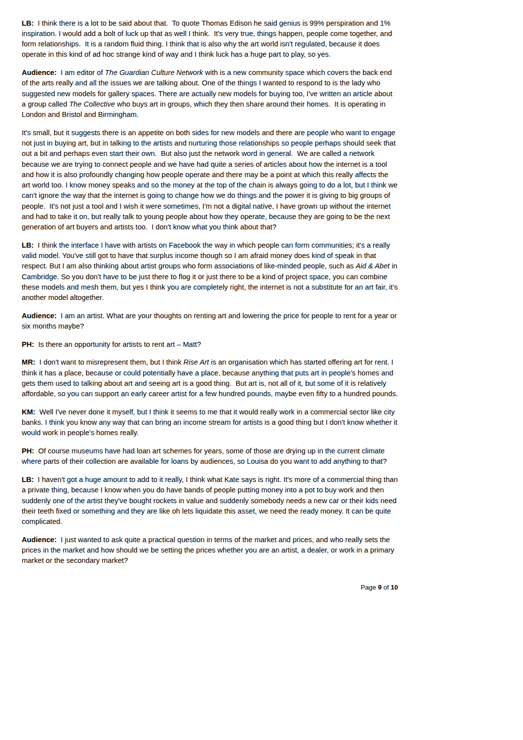LB: I think there is a lot to be said about that. To quote Thomas Edison he said genius is 99% perspiration and 1% inspiration. I would add a bolt of luck up that as well I think. It's very true, things happen, people come together, and form relationships. It is a random fluid thing. I think that is also why the art world isn't regulated, because it does operate in this kind of ad hoc strange kind of way and I think luck has a huge part to play, so yes.
Audience: I am editor of The Guardian Culture Network with is a new community space which covers the back end of the arts really and all the issues we are talking about. One of the things I wanted to respond to is the lady who suggested new models for gallery spaces. There are actually new models for buying too, I've written an article about a group called The Collective who buys art in groups, which they then share around their homes. It is operating in London and Bristol and Birmingham.
It's small, but it suggests there is an appetite on both sides for new models and there are people who want to engage not just in buying art, but in talking to the artists and nurturing those relationships so people perhaps should seek that out a bit and perhaps even start their own. But also just the network word in general. We are called a network because we are trying to connect people and we have had quite a series of articles about how the internet is a tool and how it is also profoundly changing how people operate and there may be a point at which this really affects the art world too. I know money speaks and so the money at the top of the chain is always going to do a lot, but I think we can't ignore the way that the internet is going to change how we do things and the power it is giving to big groups of people. It's not just a tool and I wish it were sometimes, I'm not a digital native, I have grown up without the internet and had to take it on, but really talk to young people about how they operate, because they are going to be the next generation of art buyers and artists too. I don't know what you think about that?
LB: I think the interface I have with artists on Facebook the way in which people can form communities; it's a really valid model. You've still got to have that surplus income though so I am afraid money does kind of speak in that respect. But I am also thinking about artist groups who form associations of like-minded people, such as Aid & Abet in Cambridge. So you don't have to be just there to flog it or just there to be a kind of project space, you can combine these models and mesh them, but yes I think you are completely right, the internet is not a substitute for an art fair, it's another model altogether.
Audience: I am an artist. What are your thoughts on renting art and lowering the price for people to rent for a year or six months maybe?
PH: Is there an opportunity for artists to rent art – Matt?
MR: I don't want to misrepresent them, but I think Rise Art is an organisation which has started offering art for rent. I think it has a place, because or could potentially have a place, because anything that puts art in people's homes and gets them used to talking about art and seeing art is a good thing. But art is, not all of it, but some of it is relatively affordable, so you can support an early career artist for a few hundred pounds, maybe even fifty to a hundred pounds.
KM: Well I've never done it myself, but I think it seems to me that it would really work in a commercial sector like city banks. I think you know any way that can bring an income stream for artists is a good thing but I don't know whether it would work in people's homes really.
PH: Of course museums have had loan art schemes for years, some of those are drying up in the current climate where parts of their collection are available for loans by audiences, so Louisa do you want to add anything to that?
LB: I haven't got a huge amount to add to it really, I think what Kate says is right. It's more of a commercial thing than a private thing, because I know when you do have bands of people putting money into a pot to buy work and then suddenly one of the artist they've bought rockets in value and suddenly somebody needs a new car or their kids need their teeth fixed or something and they are like oh lets liquidate this asset, we need the ready money. It can be quite complicated.
Audience: I just wanted to ask quite a practical question in terms of the market and prices, and who really sets the prices in the market and how should we be setting the prices whether you are an artist, a dealer, or work in a primary market or the secondary market?
Page 9 of 10